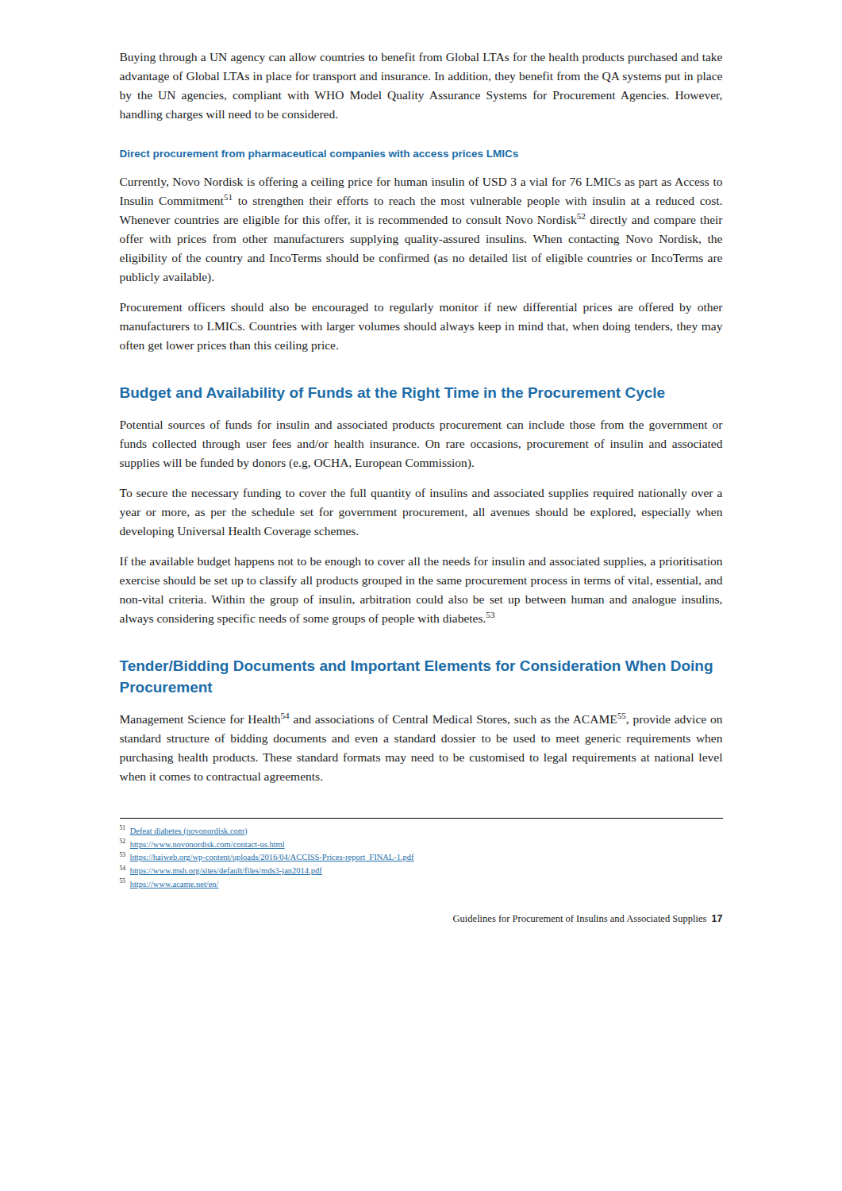Buying through a UN agency can allow countries to benefit from Global LTAs for the health products purchased and take advantage of Global LTAs in place for transport and insurance. In addition, they benefit from the QA systems put in place by the UN agencies, compliant with WHO Model Quality Assurance Systems for Procurement Agencies. However, handling charges will need to be considered.
Direct procurement from pharmaceutical companies with access prices LMICs
Currently, Novo Nordisk is offering a ceiling price for human insulin of USD 3 a vial for 76 LMICs as part as Access to Insulin Commitment51 to strengthen their efforts to reach the most vulnerable people with insulin at a reduced cost. Whenever countries are eligible for this offer, it is recommended to consult Novo Nordisk52 directly and compare their offer with prices from other manufacturers supplying quality-assured insulins. When contacting Novo Nordisk, the eligibility of the country and IncoTerms should be confirmed (as no detailed list of eligible countries or IncoTerms are publicly available).
Procurement officers should also be encouraged to regularly monitor if new differential prices are offered by other manufacturers to LMICs. Countries with larger volumes should always keep in mind that, when doing tenders, they may often get lower prices than this ceiling price.
Budget and Availability of Funds at the Right Time in the Procurement Cycle
Potential sources of funds for insulin and associated products procurement can include those from the government or funds collected through user fees and/or health insurance. On rare occasions, procurement of insulin and associated supplies will be funded by donors (e.g, OCHA, European Commission).
To secure the necessary funding to cover the full quantity of insulins and associated supplies required nationally over a year or more, as per the schedule set for government procurement, all avenues should be explored, especially when developing Universal Health Coverage schemes.
If the available budget happens not to be enough to cover all the needs for insulin and associated supplies, a prioritisation exercise should be set up to classify all products grouped in the same procurement process in terms of vital, essential, and non-vital criteria. Within the group of insulin, arbitration could also be set up between human and analogue insulins, always considering specific needs of some groups of people with diabetes.53
Tender/Bidding Documents and Important Elements for Consideration When Doing Procurement
Management Science for Health54 and associations of Central Medical Stores, such as the ACAME55, provide advice on standard structure of bidding documents and even a standard dossier to be used to meet generic requirements when purchasing health products. These standard formats may need to be customised to legal requirements at national level when it comes to contractual agreements.
51 Defeat diabetes (novonordisk.com)
52 https://www.novonordisk.com/contact-us.html
53 https://haiweb.org/wp-content/uploads/2016/04/ACCISS-Prices-report_FINAL-1.pdf
54 https://www.msh.org/sites/default/files/mds3-jan2014.pdf
55 https://www.acame.net/en/
Guidelines for Procurement of Insulins and Associated Supplies 17